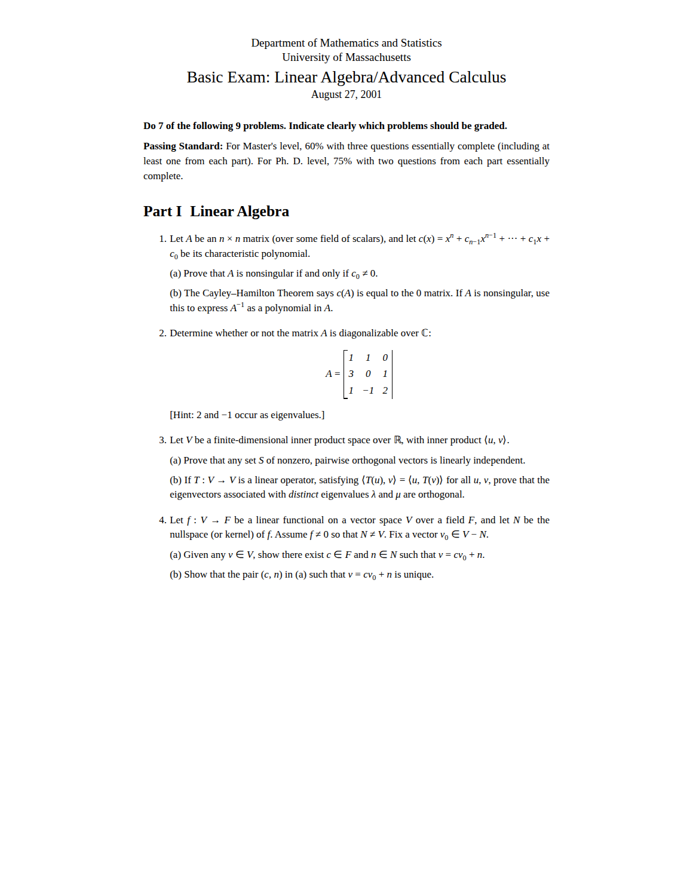Department of Mathematics and Statistics
University of Massachusetts
Basic Exam: Linear Algebra/Advanced Calculus
August 27, 2001
Do 7 of the following 9 problems. Indicate clearly which problems should be graded.
Passing Standard: For Master's level, 60% with three questions essentially complete (including at least one from each part). For Ph. D. level, 75% with two questions from each part essentially complete.
Part ILinear Algebra
Let A be an n × n matrix (over some field of scalars), and let c(x) = xn + cn−1xn−1 + ··· + c1x + c0 be its characteristic polynomial.
(a) Prove that A is nonsingular if and only if c0 ≠ 0.
(b) The Cayley–Hamilton Theorem says c(A) is equal to the 0 matrix. If A is nonsingular, use this to express A−1 as a polynomial in A.
Determine whether or not the matrix A is diagonalizable over ℂ:
A =
| 1 | 1 | 0 |
| 3 | 0 | 1 |
| 1 | −1 | 2 |
[Hint: 2 and −1 occur as eigenvalues.]
Let V be a finite-dimensional inner product space over ℝ, with inner product ⟨u, v⟩.
(a) Prove that any set S of nonzero, pairwise orthogonal vectors is linearly independent.
(b) If T : V → V is a linear operator, satisfying ⟨T(u), v⟩ = ⟨u, T(v)⟩ for all u, v, prove that the eigenvectors associated with distinct eigenvalues λ and μ are orthogonal.
Let f : V → F be a linear functional on a vector space V over a field F, and let N be the nullspace (or kernel) of f. Assume f ≠ 0 so that N ≠ V. Fix a vector v0 ∈ V − N.
(a) Given any v ∈ V, show there exist c ∈ F and n ∈ N such that v = cv0 + n.
(b) Show that the pair (c, n) in (a) such that v = cv0 + n is unique.